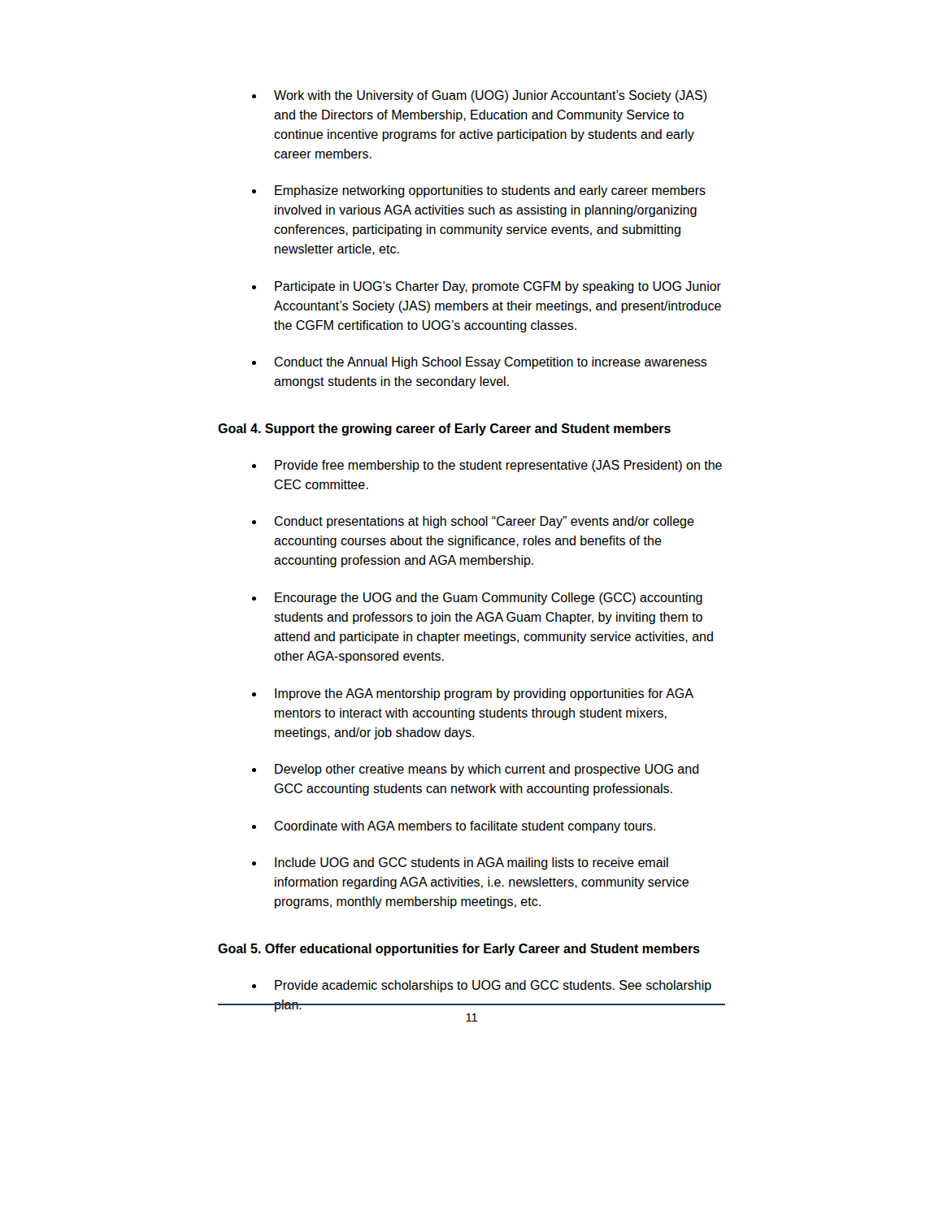Work with the University of Guam (UOG) Junior Accountant’s Society (JAS) and the Directors of Membership, Education and Community Service to continue incentive programs for active participation by students and early career members.
Emphasize networking opportunities to students and early career members involved in various AGA activities such as assisting in planning/organizing conferences, participating in community service events, and submitting newsletter article, etc.
Participate in UOG’s Charter Day, promote CGFM by speaking to UOG Junior Accountant’s Society (JAS) members at their meetings, and present/introduce the CGFM certification to UOG’s accounting classes.
Conduct the Annual High School Essay Competition to increase awareness amongst students in the secondary level.
Goal 4. Support the growing career of Early Career and Student members
Provide free membership to the student representative (JAS President) on the CEC committee.
Conduct presentations at high school “Career Day” events and/or college accounting courses about the significance, roles and benefits of the accounting profession and AGA membership.
Encourage the UOG and the Guam Community College (GCC) accounting students and professors to join the AGA Guam Chapter, by inviting them to attend and participate in chapter meetings, community service activities, and other AGA-sponsored events.
Improve the AGA mentorship program by providing opportunities for AGA mentors to interact with accounting students through student mixers, meetings, and/or job shadow days.
Develop other creative means by which current and prospective UOG and GCC accounting students can network with accounting professionals.
Coordinate with AGA members to facilitate student company tours.
Include UOG and GCC students in AGA mailing lists to receive email information regarding AGA activities, i.e. newsletters, community service programs, monthly membership meetings, etc.
Goal 5. Offer educational opportunities for Early Career and Student members
Provide academic scholarships to UOG and GCC students. See scholarship plan.
11